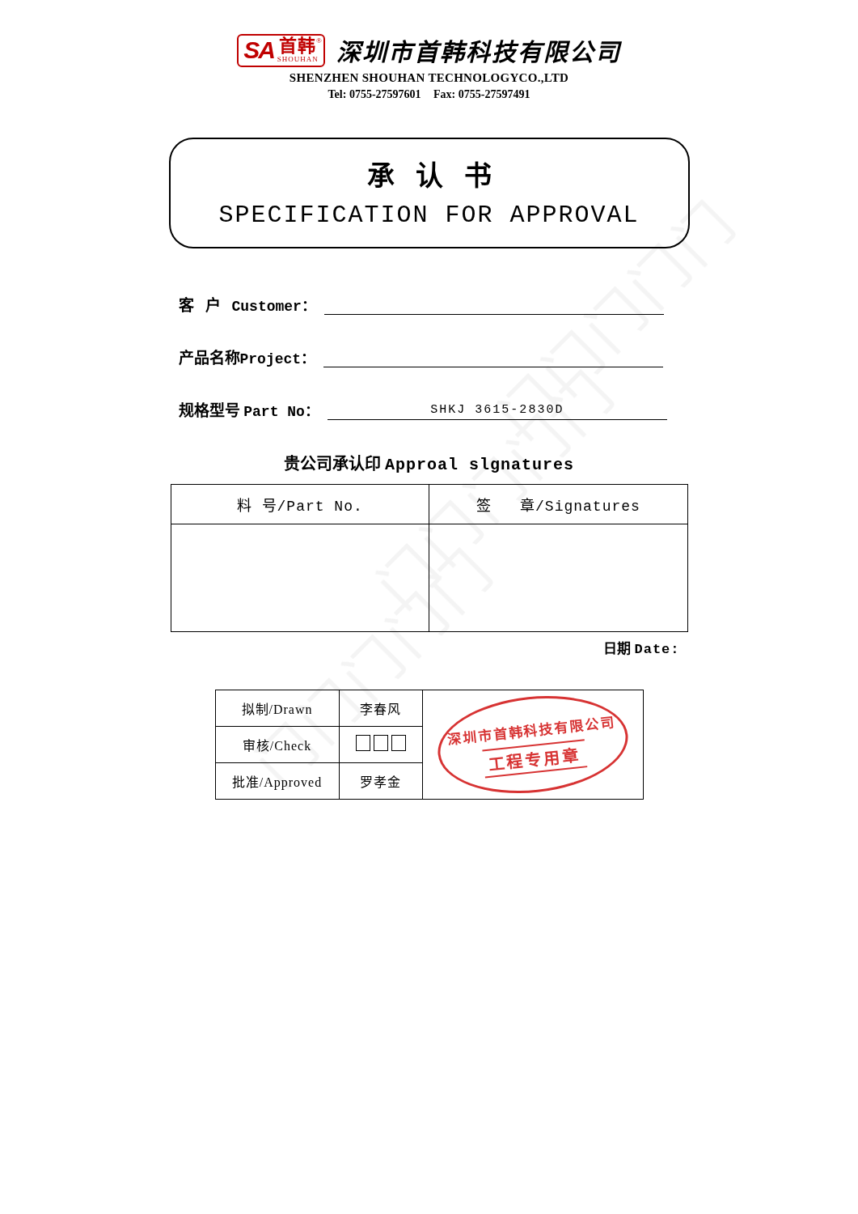门门门门门
门门门门门
门门门门门
SA 首韩 SHOUHAN ®
深圳市首韩科技有限公司
SHENZHEN SHOUHAN TECHNOLOGYCO.,LTD
Tel: 0755-27597601 Fax: 0755-27597491
承认书
SPECIFICATION FOR APPROVAL
客户 Customer：
产品名称Project：
规格型号 Part No：
SHKJ 3615-2830D
贵公司承认印 Approal slgnatures
| 料 号/Part No. | 签 章/Signatures |
日期 Date:
| 拟制/Drawn | 李春风 | 深圳市首韩科技有限公司 工程专用章 |
| 审核/Check | |
| 批准/Approved | 罗孝金 |